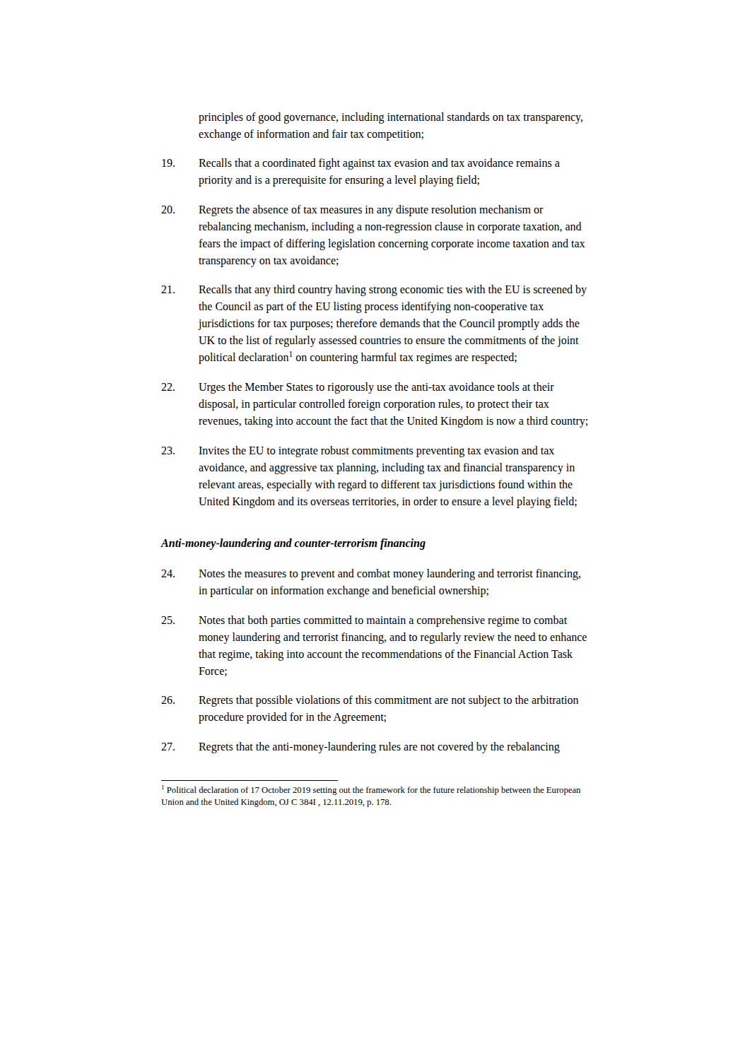principles of good governance, including international standards on tax transparency, exchange of information and fair tax competition;
19. Recalls that a coordinated fight against tax evasion and tax avoidance remains a priority and is a prerequisite for ensuring a level playing field;
20. Regrets the absence of tax measures in any dispute resolution mechanism or rebalancing mechanism, including a non-regression clause in corporate taxation, and fears the impact of differing legislation concerning corporate income taxation and tax transparency on tax avoidance;
21. Recalls that any third country having strong economic ties with the EU is screened by the Council as part of the EU listing process identifying non-cooperative tax jurisdictions for tax purposes; therefore demands that the Council promptly adds the UK to the list of regularly assessed countries to ensure the commitments of the joint political declaration1 on countering harmful tax regimes are respected;
22. Urges the Member States to rigorously use the anti-tax avoidance tools at their disposal, in particular controlled foreign corporation rules, to protect their tax revenues, taking into account the fact that the United Kingdom is now a third country;
23. Invites the EU to integrate robust commitments preventing tax evasion and tax avoidance, and aggressive tax planning, including tax and financial transparency in relevant areas, especially with regard to different tax jurisdictions found within the United Kingdom and its overseas territories, in order to ensure a level playing field;
Anti-money-laundering and counter-terrorism financing
24. Notes the measures to prevent and combat money laundering and terrorist financing, in particular on information exchange and beneficial ownership;
25. Notes that both parties committed to maintain a comprehensive regime to combat money laundering and terrorist financing, and to regularly review the need to enhance that regime, taking into account the recommendations of the Financial Action Task Force;
26. Regrets that possible violations of this commitment are not subject to the arbitration procedure provided for in the Agreement;
27. Regrets that the anti-money-laundering rules are not covered by the rebalancing
1 Political declaration of 17 October 2019 setting out the framework for the future relationship between the European Union and the United Kingdom, OJ C 384I , 12.11.2019, p. 178.